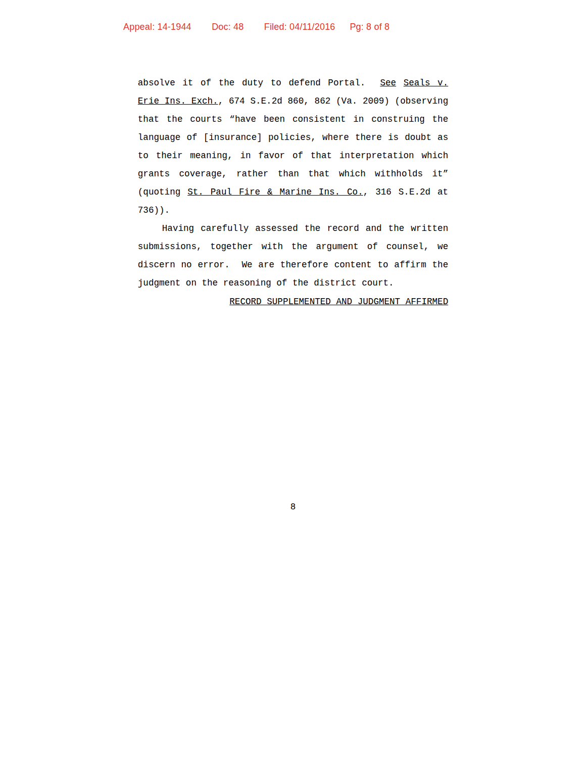Appeal: 14-1944 Doc: 48 Filed: 04/11/2016 Pg: 8 of 8
absolve it of the duty to defend Portal. See Seals v. Erie Ins. Exch., 674 S.E.2d 860, 862 (Va. 2009) (observing that the courts “have been consistent in construing the language of [insurance] policies, where there is doubt as to their meaning, in favor of that interpretation which grants coverage, rather than that which withholds it” (quoting St. Paul Fire & Marine Ins. Co., 316 S.E.2d at 736)).
Having carefully assessed the record and the written submissions, together with the argument of counsel, we discern no error. We are therefore content to affirm the judgment on the reasoning of the district court.
RECORD SUPPLEMENTED AND JUDGMENT AFFIRMED
8